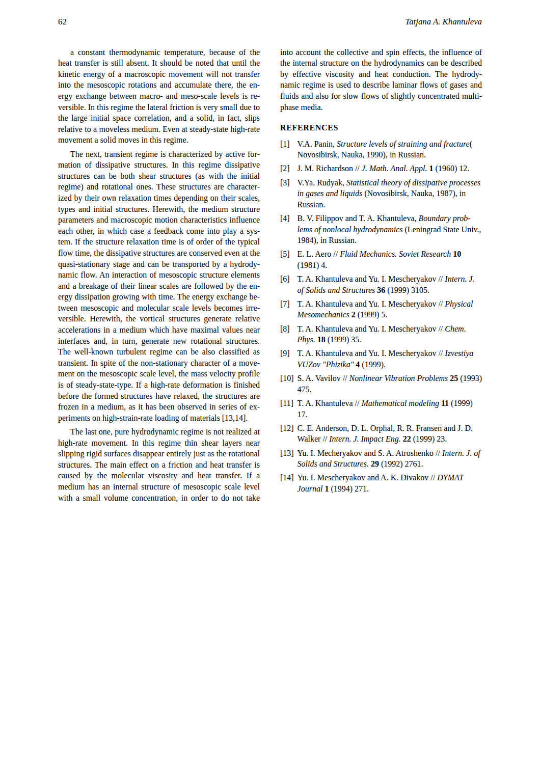62 Tatjana A. Khantuleva
a constant thermodynamic temperature, because of the heat transfer is still absent. It should be noted that until the kinetic energy of a macroscopic movement will not transfer into the mesoscopic rotations and accumulate there, the energy exchange between macro- and meso-scale levels is reversible. In this regime the lateral friction is very small due to the large initial space correlation, and a solid, in fact, slips relative to a moveless medium. Even at steady-state high-rate movement a solid moves in this regime.
The next, transient regime is characterized by active formation of dissipative structures. In this regime dissipative structures can be both shear structures (as with the initial regime) and rotational ones. These structures are characterized by their own relaxation times depending on their scales, types and initial structures. Herewith, the medium structure parameters and macroscopic motion characteristics influence each other, in which case a feedback come into play a system. If the structure relaxation time is of order of the typical flow time, the dissipative structures are conserved even at the quasi-stationary stage and can be transported by a hydrodynamic flow. An interaction of mesoscopic structure elements and a breakage of their linear scales are followed by the energy dissipation growing with time. The energy exchange between mesoscopic and molecular scale levels becomes irreversible. Herewith, the vortical structures generate relative accelerations in a medium which have maximal values near interfaces and, in turn, generate new rotational structures. The well-known turbulent regime can be also classified as transient. In spite of the non-stationary character of a movement on the mesoscopic scale level, the mass velocity profile is of steady-state-type. If a high-rate deformation is finished before the formed structures have relaxed, the structures are frozen in a medium, as it has been observed in series of experiments on high-strain-rate loading of materials [13,14].
The last one, pure hydrodynamic regime is not realized at high-rate movement. In this regime thin shear layers near slipping rigid surfaces disappear entirely just as the rotational structures. The main effect on a friction and heat transfer is caused by the molecular viscosity and heat transfer. If a medium has an internal structure of mesoscopic scale level with a small volume concentration, in order to do not take into account the collective and spin effects, the influence of the internal structure on the hydrodynamics can be described by effective viscosity and heat conduction. The hydrodynamic regime is used to describe laminar flows of gases and fluids and also for slow flows of slightly concentrated multiphase media.
REFERENCES
[1] V.A. Panin, Structure levels of straining and fracture( Novosibirsk, Nauka, 1990), in Russian.
[2] J. M. Richardson // J. Math. Anal. Appl. 1 (1960) 12.
[3] V.Ya. Rudyak, Statistical theory of dissipative processes in gases and liquids (Novosibirsk, Nauka, 1987), in Russian.
[4] B. V. Filippov and T. A. Khantuleva, Boundary problems of nonlocal hydrodynamics (Leningrad State Univ., 1984), in Russian.
[5] E. L. Aero // Fluid Mechanics. Soviet Research 10 (1981) 4.
[6] T. A. Khantuleva and Yu. I. Mescheryakov // Intern. J. of Solids and Structures 36 (1999) 3105.
[7] T. A. Khantuleva and Yu. I. Mescheryakov // Physical Mesomechanics 2 (1999) 5.
[8] T. A. Khantuleva and Yu. I. Mescheryakov // Chem. Phys. 18 (1999) 35.
[9] T. A. Khantuleva and Yu. I. Mescheryakov // Izvestiya VUZov "Phizika" 4 (1999).
[10] S. A. Vavilov // Nonlinear Vibration Problems 25 (1993) 475.
[11] T. A. Khantuleva // Mathematical modeling 11 (1999) 17.
[12] C. E. Anderson, D. L. Orphal, R. R. Fransen and J. D. Walker // Intern. J. Impact Eng. 22 (1999) 23.
[13] Yu. I. Mecheryakov and S. A. Atroshenko // Intern. J. of Solids and Structures. 29 (1992) 2761.
[14] Yu. I. Mescheryakov and A. K. Divakov // DYMAT Journal 1 (1994) 271.